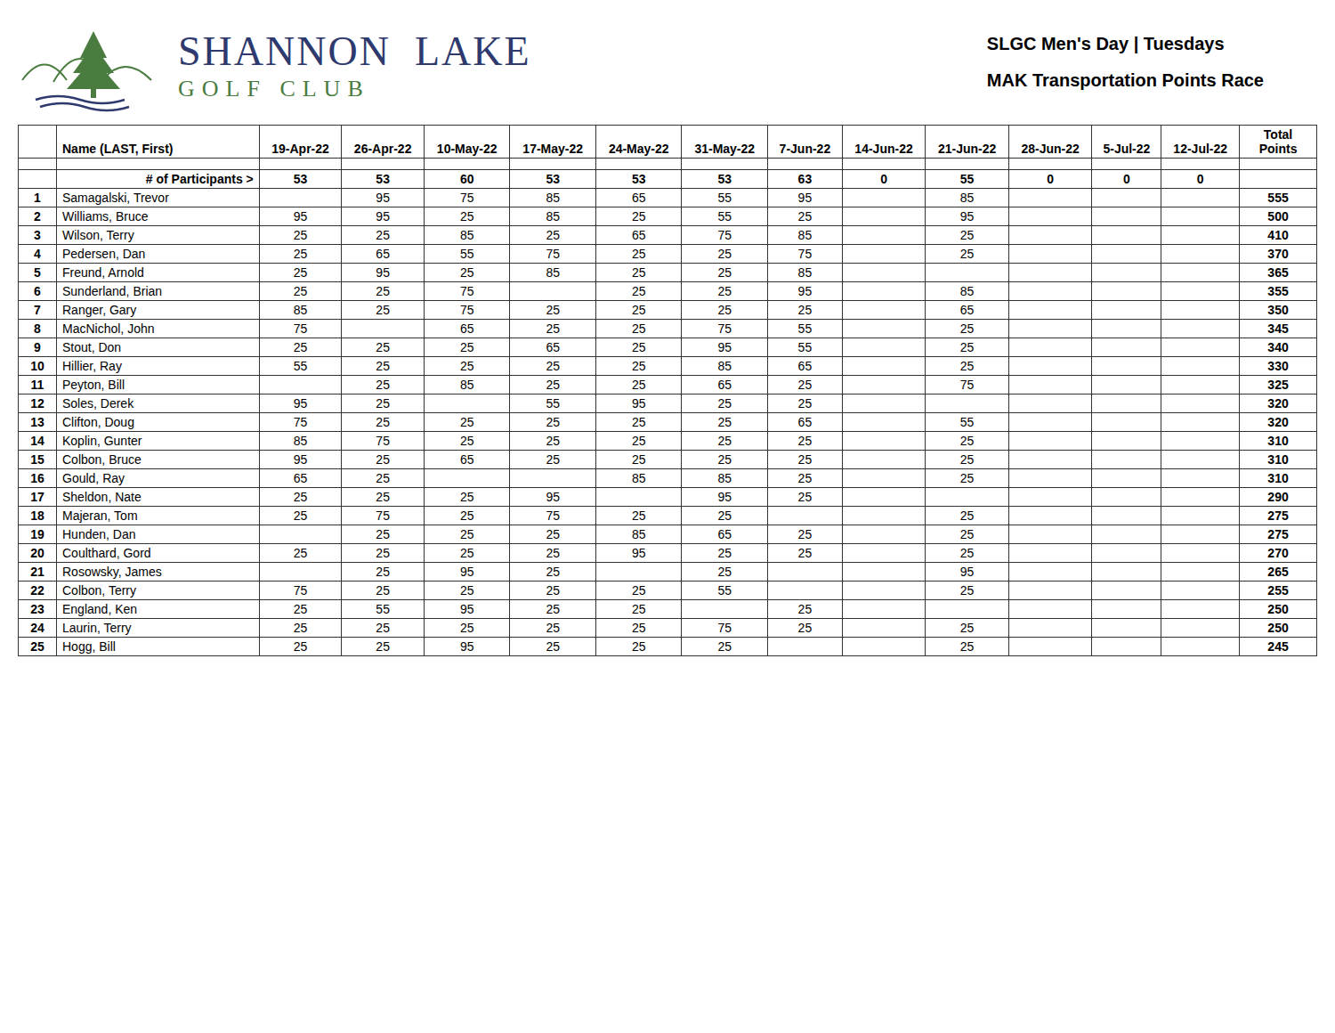SHANNON LAKE
GOLF CLUB
SLGC Men's Day | Tuesdays
MAK Transportation Points Race
| | Name (LAST, First) | 19-Apr-22 | 26-Apr-22 | 10-May-22 | 17-May-22 | 24-May-22 | 31-May-22 | 7-Jun-22 | 14-Jun-22 | 21-Jun-22 | 28-Jun-22 | 5-Jul-22 | 12-Jul-22 | Total Points |
| --- | --- | --- | --- | --- | --- | --- | --- | --- | --- | --- | --- | --- | --- | --- |
| | # of Participants > | 53 | 53 | 60 | 53 | 53 | 53 | 63 | 0 | 55 | 0 | 0 | 0 | |
| 1 | Samagalski, Trevor | | 95 | 75 | 85 | 65 | 55 | 95 | | 85 | | | | 555 |
| 2 | Williams, Bruce | 95 | 95 | 25 | 85 | 25 | 55 | 25 | | 95 | | | | 500 |
| 3 | Wilson, Terry | 25 | 25 | 85 | 25 | 65 | 75 | 85 | | 25 | | | | 410 |
| 4 | Pedersen, Dan | 25 | 65 | 55 | 75 | 25 | 25 | 75 | | 25 | | | | 370 |
| 5 | Freund, Arnold | 25 | 95 | 25 | 85 | 25 | 25 | 85 | | | | | | 365 |
| 6 | Sunderland, Brian | 25 | 25 | 75 | | 25 | 25 | 95 | | 85 | | | | 355 |
| 7 | Ranger, Gary | 85 | 25 | 75 | 25 | 25 | 25 | 25 | | 65 | | | | 350 |
| 8 | MacNichol, John | 75 | | 65 | 25 | 25 | 75 | 55 | | 25 | | | | 345 |
| 9 | Stout, Don | 25 | 25 | 25 | 65 | 25 | 95 | 55 | | 25 | | | | 340 |
| 10 | Hillier, Ray | 55 | 25 | 25 | 25 | 25 | 85 | 65 | | 25 | | | | 330 |
| 11 | Peyton, Bill | | 25 | 85 | 25 | 25 | 65 | 25 | | 75 | | | | 325 |
| 12 | Soles, Derek | 95 | 25 | | 55 | 95 | 25 | 25 | | | | | | 320 |
| 13 | Clifton, Doug | 75 | 25 | 25 | 25 | 25 | 25 | 65 | | 55 | | | | 320 |
| 14 | Koplin, Gunter | 85 | 75 | 25 | 25 | 25 | 25 | 25 | | 25 | | | | 310 |
| 15 | Colbon, Bruce | 95 | 25 | 65 | 25 | 25 | 25 | 25 | | 25 | | | | 310 |
| 16 | Gould, Ray | 65 | 25 | | | 85 | 85 | 25 | | 25 | | | | 310 |
| 17 | Sheldon, Nate | 25 | 25 | 25 | 95 | | 95 | 25 | | | | | | 290 |
| 18 | Majeran, Tom | 25 | 75 | 25 | 75 | 25 | 25 | | | 25 | | | | 275 |
| 19 | Hunden, Dan | | 25 | 25 | 25 | 85 | 65 | 25 | | 25 | | | | 275 |
| 20 | Coulthard, Gord | 25 | 25 | 25 | 25 | 95 | 25 | 25 | | 25 | | | | 270 |
| 21 | Rosowsky, James | | 25 | 95 | 25 | | 25 | | | 95 | | | | 265 |
| 22 | Colbon, Terry | 75 | 25 | 25 | 25 | 25 | 55 | | | 25 | | | | 255 |
| 23 | England, Ken | 25 | 55 | 95 | 25 | 25 | | 25 | | | | | | 250 |
| 24 | Laurin, Terry | 25 | 25 | 25 | 25 | 25 | 75 | 25 | | 25 | | | | 250 |
| 25 | Hogg, Bill | 25 | 25 | 95 | 25 | 25 | 25 | | | 25 | | | | 245 |